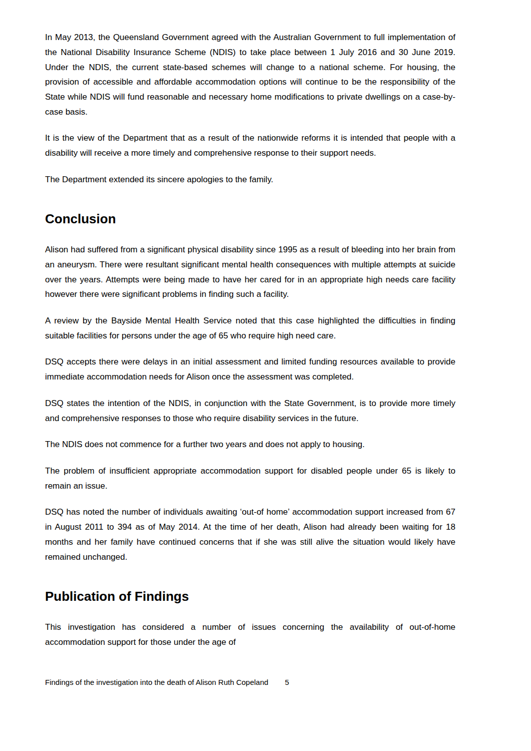In May 2013, the Queensland Government agreed with the Australian Government to full implementation of the National Disability Insurance Scheme (NDIS) to take place between 1 July 2016 and 30 June 2019. Under the NDIS, the current state-based schemes will change to a national scheme. For housing, the provision of accessible and affordable accommodation options will continue to be the responsibility of the State while NDIS will fund reasonable and necessary home modifications to private dwellings on a case-by-case basis.
It is the view of the Department that as a result of the nationwide reforms it is intended that people with a disability will receive a more timely and comprehensive response to their support needs.
The Department extended its sincere apologies to the family.
Conclusion
Alison had suffered from a significant physical disability since 1995 as a result of bleeding into her brain from an aneurysm. There were resultant significant mental health consequences with multiple attempts at suicide over the years. Attempts were being made to have her cared for in an appropriate high needs care facility however there were significant problems in finding such a facility.
A review by the Bayside Mental Health Service noted that this case highlighted the difficulties in finding suitable facilities for persons under the age of 65 who require high need care.
DSQ accepts there were delays in an initial assessment and limited funding resources available to provide immediate accommodation needs for Alison once the assessment was completed.
DSQ states the intention of the NDIS, in conjunction with the State Government, is to provide more timely and comprehensive responses to those who require disability services in the future.
The NDIS does not commence for a further two years and does not apply to housing.
The problem of insufficient appropriate accommodation support for disabled people under 65 is likely to remain an issue.
DSQ has noted the number of individuals awaiting ‘out-of home’ accommodation support increased from 67 in August 2011 to 394 as of May 2014. At the time of her death, Alison had already been waiting for 18 months and her family have continued concerns that if she was still alive the situation would likely have remained unchanged.
Publication of Findings
This investigation has considered a number of issues concerning the availability of out-of-home accommodation support for those under the age of
Findings of the investigation into the death of Alison Ruth Copeland5